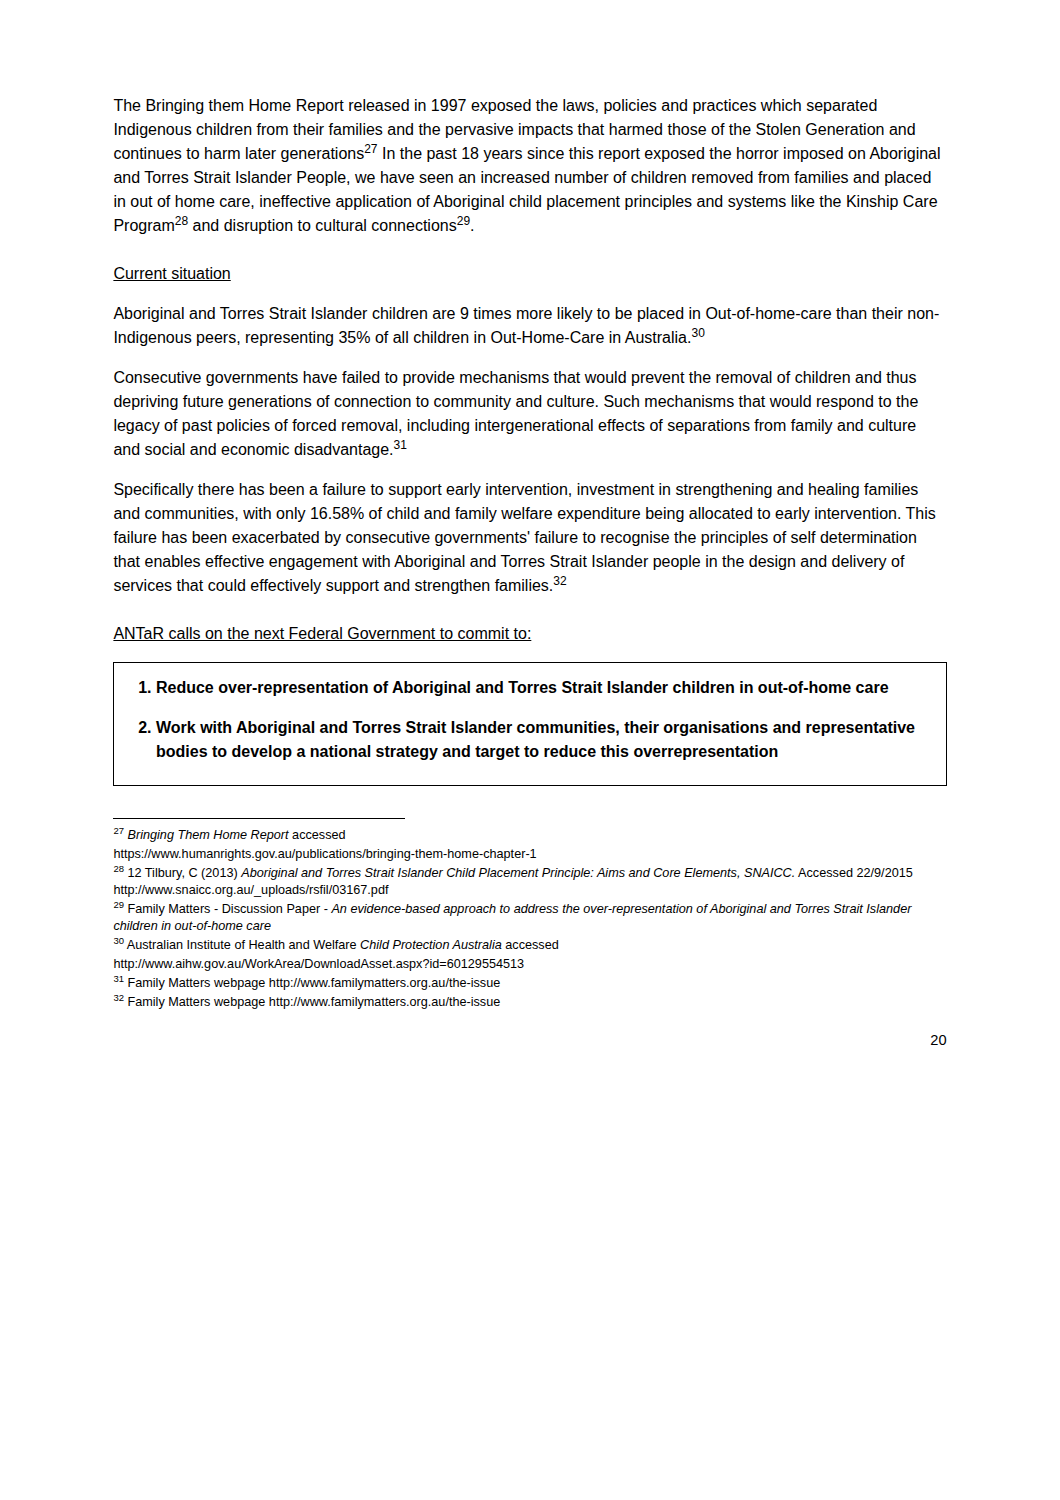The Bringing them Home Report released in 1997 exposed the laws, policies and practices which separated Indigenous children from their families and the pervasive impacts that harmed those of the Stolen Generation and continues to harm later generations27 In the past 18 years since this report exposed the horror imposed on Aboriginal and Torres Strait Islander People, we have seen an increased number of children removed from families and placed in out of home care, ineffective application of Aboriginal child placement principles and systems like the Kinship Care Program28 and disruption to cultural connections29.
Current situation
Aboriginal and Torres Strait Islander children are 9 times more likely to be placed in Out-of-home-care than their non-Indigenous peers, representing 35% of all children in Out-Home-Care in Australia.30
Consecutive governments have failed to provide mechanisms that would prevent the removal of children and thus depriving future generations of connection to community and culture. Such mechanisms that would respond to the legacy of past policies of forced removal, including intergenerational effects of separations from family and culture and social and economic disadvantage.31
Specifically there has been a failure to support early intervention, investment in strengthening and healing families and communities, with only 16.58% of child and family welfare expenditure being allocated to early intervention. This failure has been exacerbated by consecutive governments' failure to recognise the principles of self determination that enables effective engagement with Aboriginal and Torres Strait Islander people in the design and delivery of services that could effectively support and strengthen families.32
ANTaR calls on the next Federal Government to commit to:
Reduce over-representation of Aboriginal and Torres Strait Islander children in out-of-home care
Work with Aboriginal and Torres Strait Islander communities, their organisations and representative bodies to develop a national strategy and target to reduce this overrepresentation
27 Bringing Them Home Report accessed
https://www.humanrights.gov.au/publications/bringing-them-home-chapter-1
28 12 Tilbury, C (2013) Aboriginal and Torres Strait Islander Child Placement Principle: Aims and Core Elements, SNAICC. Accessed 22/9/2015 http://www.snaicc.org.au/_uploads/rsfil/03167.pdf
29 Family Matters - Discussion Paper - An evidence-based approach to address the over-representation of Aboriginal and Torres Strait Islander children in out-of-home care
30 Australian Institute of Health and Welfare Child Protection Australia accessed
http://www.aihw.gov.au/WorkArea/DownloadAsset.aspx?id=60129554513
31 Family Matters webpage http://www.familymatters.org.au/the-issue
32 Family Matters webpage http://www.familymatters.org.au/the-issue
20